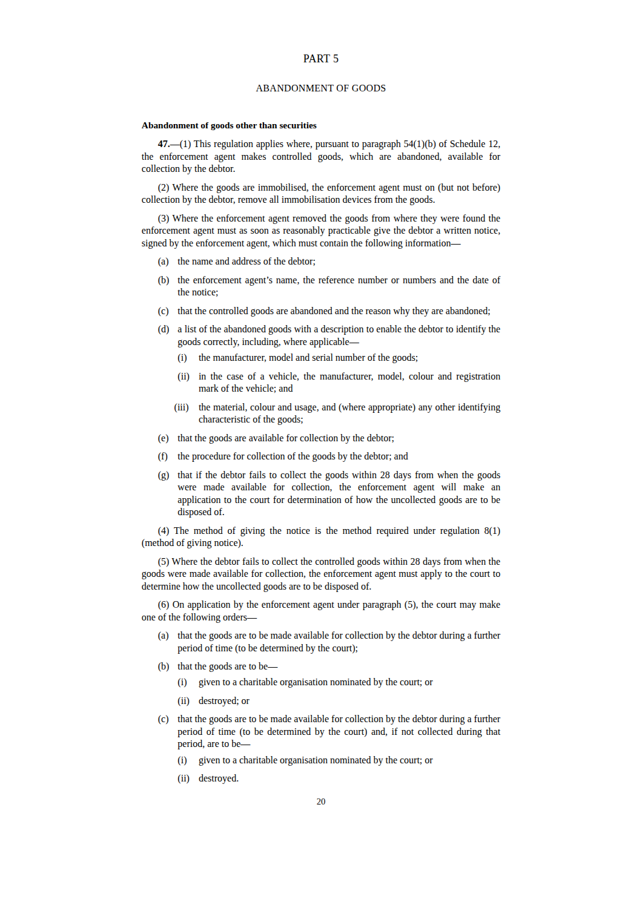PART 5
ABANDONMENT OF GOODS
Abandonment of goods other than securities
47.—(1) This regulation applies where, pursuant to paragraph 54(1)(b) of Schedule 12, the enforcement agent makes controlled goods, which are abandoned, available for collection by the debtor.
(2) Where the goods are immobilised, the enforcement agent must on (but not before) collection by the debtor, remove all immobilisation devices from the goods.
(3) Where the enforcement agent removed the goods from where they were found the enforcement agent must as soon as reasonably practicable give the debtor a written notice, signed by the enforcement agent, which must contain the following information—
(a) the name and address of the debtor;
(b) the enforcement agent’s name, the reference number or numbers and the date of the notice;
(c) that the controlled goods are abandoned and the reason why they are abandoned;
(d) a list of the abandoned goods with a description to enable the debtor to identify the goods correctly, including, where applicable—
(i) the manufacturer, model and serial number of the goods;
(ii) in the case of a vehicle, the manufacturer, model, colour and registration mark of the vehicle; and
(iii) the material, colour and usage, and (where appropriate) any other identifying characteristic of the goods;
(e) that the goods are available for collection by the debtor;
(f) the procedure for collection of the goods by the debtor; and
(g) that if the debtor fails to collect the goods within 28 days from when the goods were made available for collection, the enforcement agent will make an application to the court for determination of how the uncollected goods are to be disposed of.
(4) The method of giving the notice is the method required under regulation 8(1) (method of giving notice).
(5) Where the debtor fails to collect the controlled goods within 28 days from when the goods were made available for collection, the enforcement agent must apply to the court to determine how the uncollected goods are to be disposed of.
(6) On application by the enforcement agent under paragraph (5), the court may make one of the following orders—
(a) that the goods are to be made available for collection by the debtor during a further period of time (to be determined by the court);
(b) that the goods are to be—
(i) given to a charitable organisation nominated by the court; or
(ii) destroyed; or
(c) that the goods are to be made available for collection by the debtor during a further period of time (to be determined by the court) and, if not collected during that period, are to be—
(i) given to a charitable organisation nominated by the court; or
(ii) destroyed.
20